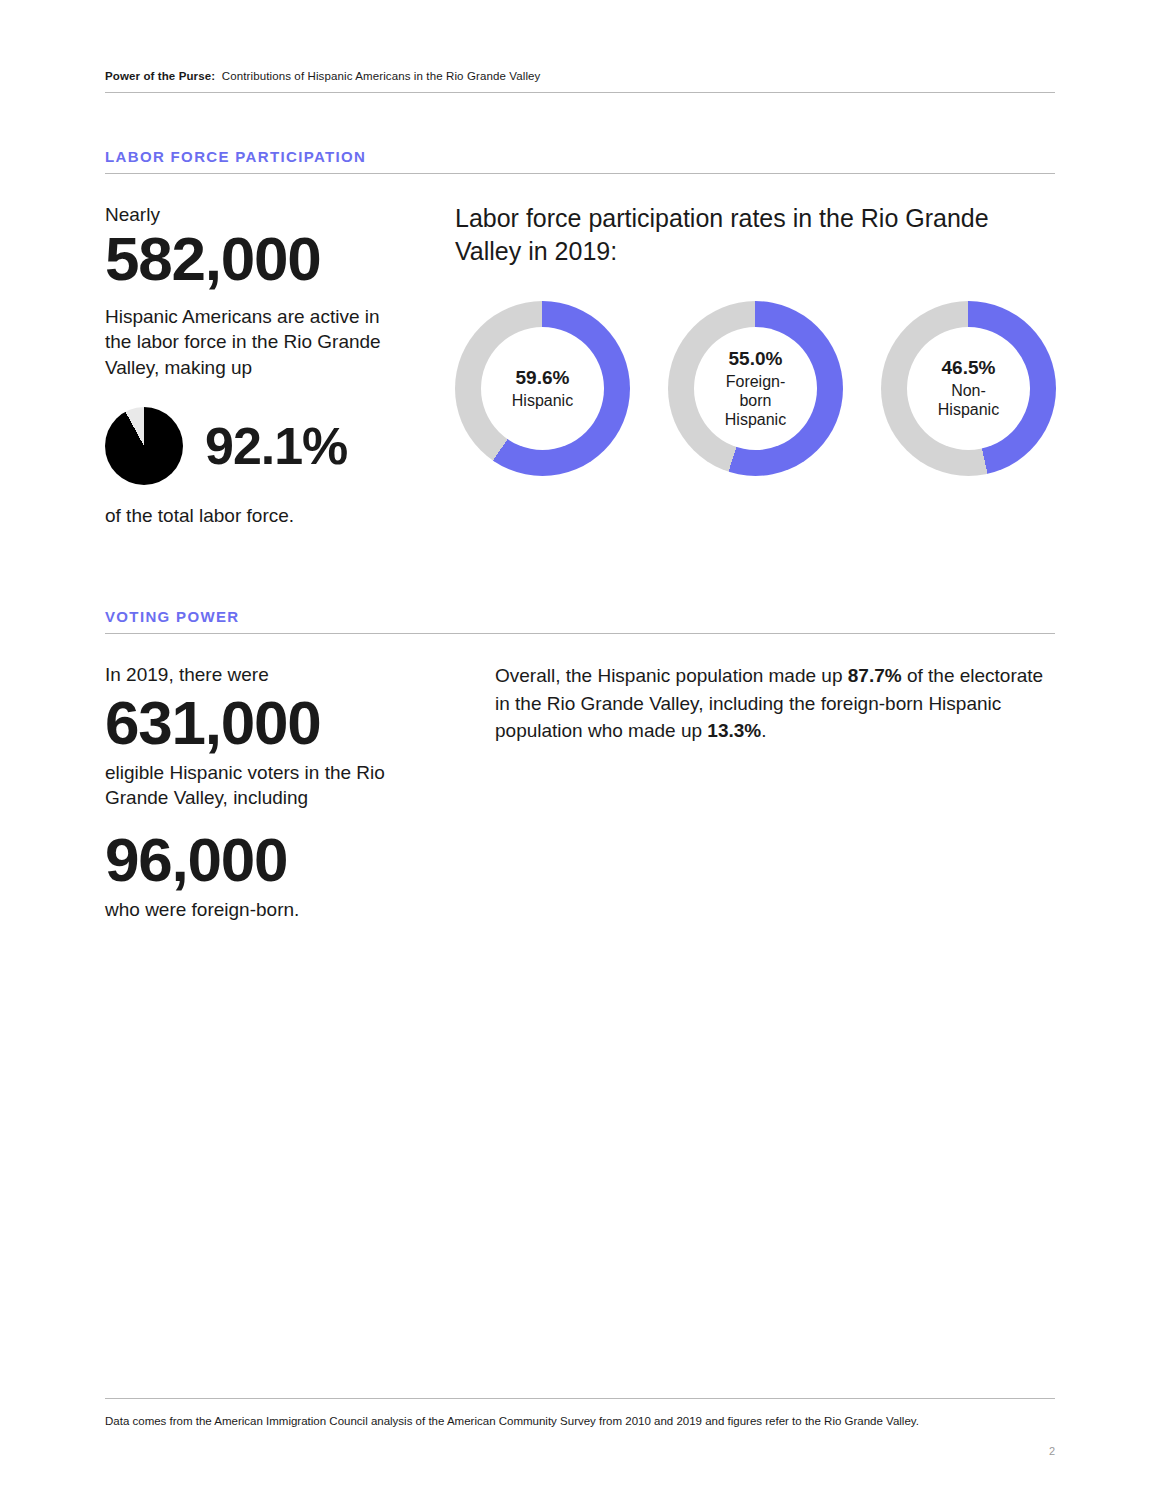Power of the Purse: Contributions of Hispanic Americans in the Rio Grande Valley
LABOR FORCE PARTICIPATION
Nearly
582,000
Hispanic Americans are active in the labor force in the Rio Grande Valley, making up
92.1%
of the total labor force.
Labor force participation rates in the Rio Grande Valley in 2019:
59.6% Hispanic
55.0% Foreign-
born
Hispanic
46.5% Non-
Hispanic
VOTING POWER
In 2019, there were
631,000
eligible Hispanic voters in the Rio Grande Valley, including
96,000
who were foreign-born.
Overall, the Hispanic population made up 87.7% of the electorate in the Rio Grande Valley, including the foreign-born Hispanic population who made up 13.3%.
Data comes from the American Immigration Council analysis of the American Community Survey from 2010 and 2019 and figures refer to the Rio Grande Valley.
2